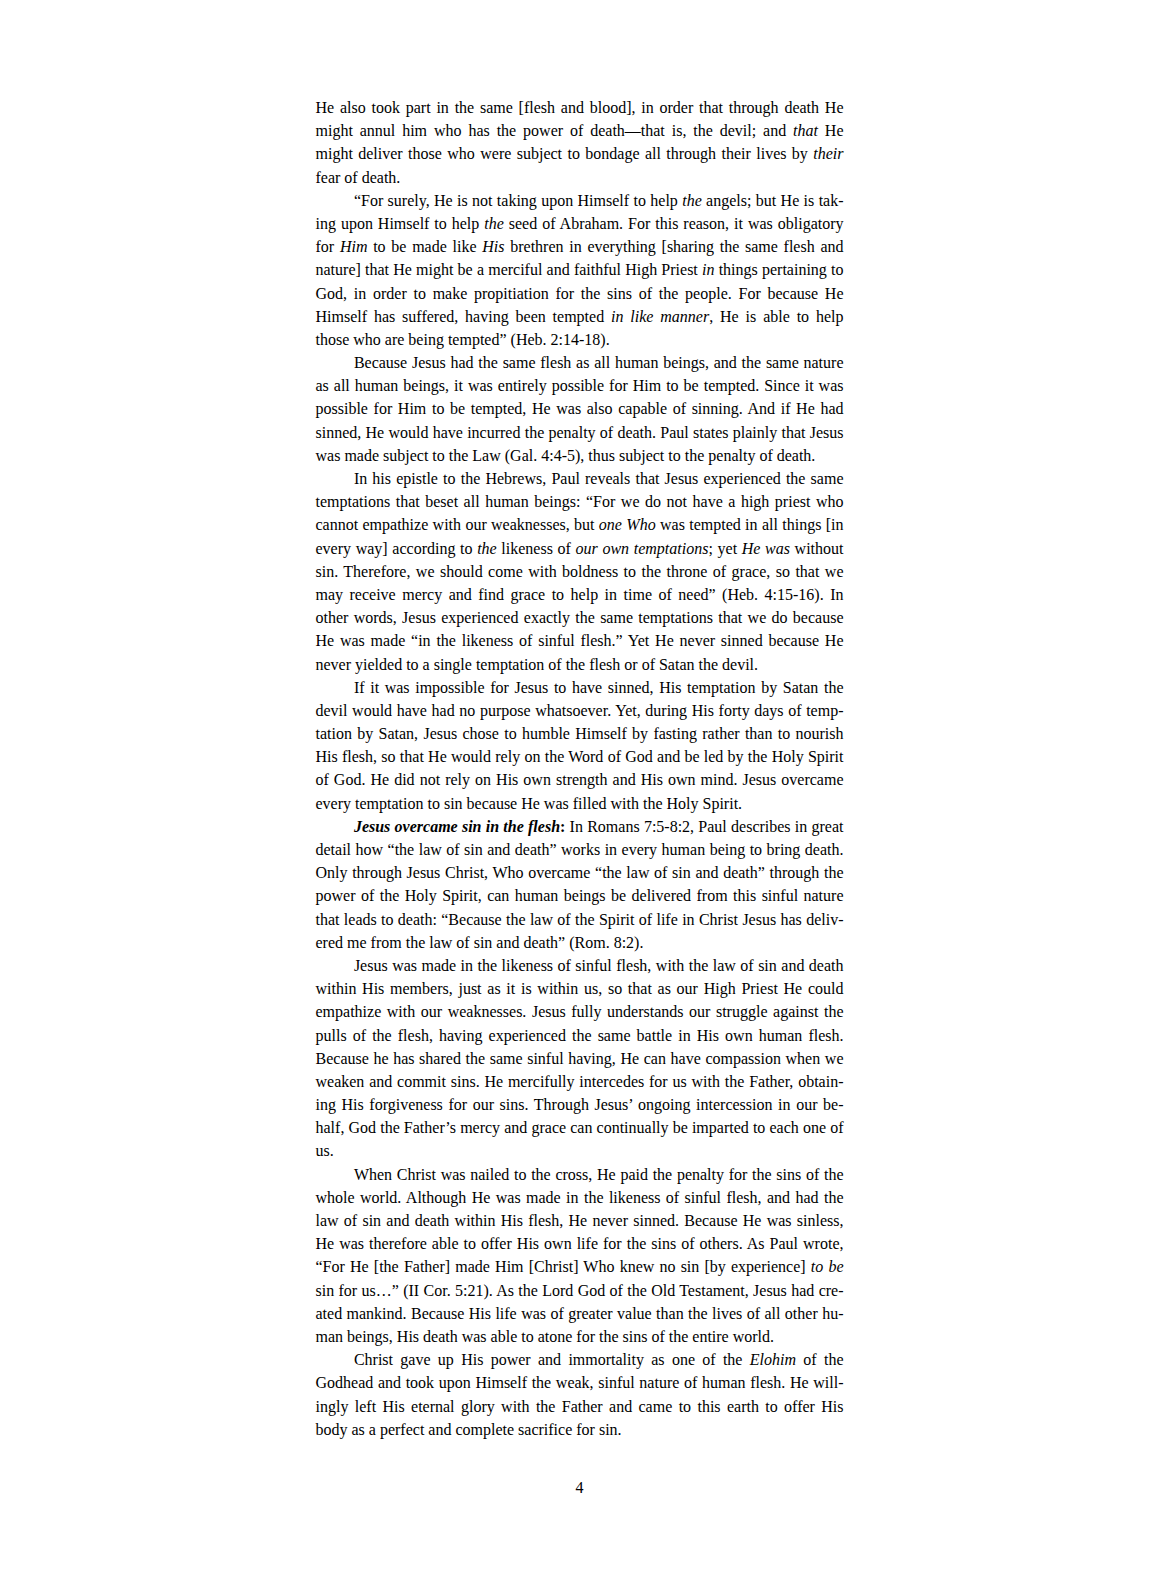He also took part in the same [flesh and blood], in order that through death He might annul him who has the power of death—that is, the devil; and that He might deliver those who were subject to bondage all through their lives by their fear of death.
“For surely, He is not taking upon Himself to help the angels; but He is taking upon Himself to help the seed of Abraham. For this reason, it was obligatory for Him to be made like His brethren in everything [sharing the same flesh and nature] that He might be a merciful and faithful High Priest in things pertaining to God, in order to make propitiation for the sins of the people. For because He Himself has suffered, having been tempted in like manner, He is able to help those who are being tempted” (Heb. 2:14-18).
Because Jesus had the same flesh as all human beings, and the same nature as all human beings, it was entirely possible for Him to be tempted. Since it was possible for Him to be tempted, He was also capable of sinning. And if He had sinned, He would have incurred the penalty of death. Paul states plainly that Jesus was made subject to the Law (Gal. 4:4-5), thus subject to the penalty of death.
In his epistle to the Hebrews, Paul reveals that Jesus experienced the same temptations that beset all human beings: “For we do not have a high priest who cannot empathize with our weaknesses, but one Who was tempted in all things [in every way] according to the likeness of our own temptations; yet He was without sin. Therefore, we should come with boldness to the throne of grace, so that we may receive mercy and find grace to help in time of need” (Heb. 4:15-16). In other words, Jesus experienced exactly the same temptations that we do because He was made “in the likeness of sinful flesh.” Yet He never sinned because He never yielded to a single temptation of the flesh or of Satan the devil.
If it was impossible for Jesus to have sinned, His temptation by Satan the devil would have had no purpose whatsoever. Yet, during His forty days of temptation by Satan, Jesus chose to humble Himself by fasting rather than to nourish His flesh, so that He would rely on the Word of God and be led by the Holy Spirit of God. He did not rely on His own strength and His own mind. Jesus overcame every temptation to sin because He was filled with the Holy Spirit.
Jesus overcame sin in the flesh: In Romans 7:5-8:2, Paul describes in great detail how “the law of sin and death” works in every human being to bring death. Only through Jesus Christ, Who overcame “the law of sin and death” through the power of the Holy Spirit, can human beings be delivered from this sinful nature that leads to death: “Because the law of the Spirit of life in Christ Jesus has delivered me from the law of sin and death” (Rom. 8:2).
Jesus was made in the likeness of sinful flesh, with the law of sin and death within His members, just as it is within us, so that as our High Priest He could empathize with our weaknesses. Jesus fully understands our struggle against the pulls of the flesh, having experienced the same battle in His own human flesh. Because he has shared the same sinful having, He can have compassion when we weaken and commit sins. He mercifully intercedes for us with the Father, obtaining His forgiveness for our sins. Through Jesus’ ongoing intercession in our behalf, God the Father’s mercy and grace can continually be imparted to each one of us.
When Christ was nailed to the cross, He paid the penalty for the sins of the whole world. Although He was made in the likeness of sinful flesh, and had the law of sin and death within His flesh, He never sinned. Because He was sinless, He was therefore able to offer His own life for the sins of others. As Paul wrote, “For He [the Father] made Him [Christ] Who knew no sin [by experience] to be sin for us…” (II Cor. 5:21). As the Lord God of the Old Testament, Jesus had created mankind. Because His life was of greater value than the lives of all other human beings, His death was able to atone for the sins of the entire world.
Christ gave up His power and immortality as one of the Elohim of the Godhead and took upon Himself the weak, sinful nature of human flesh. He willingly left His eternal glory with the Father and came to this earth to offer His body as a perfect and complete sacrifice for sin.
4